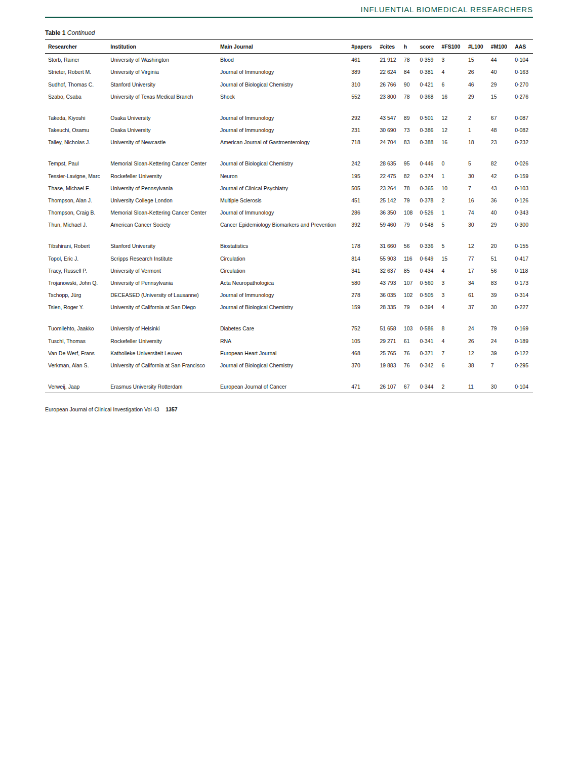Influential Biomedical Researchers
Table 1 Continued
| Researcher | Institution | Main Journal | #papers | #cites | h | score | #FS100 | #L100 | #M100 | AAS |
| --- | --- | --- | --- | --- | --- | --- | --- | --- | --- | --- |
| Storb, Rainer | University of Washington | Blood | 461 | 21 912 | 78 | 0·359 | 3 | 15 | 44 | 0·104 |
| Strieter, Robert M. | University of Virginia | Journal of Immunology | 389 | 22 624 | 84 | 0·381 | 4 | 26 | 40 | 0·163 |
| Sudhof, Thomas C. | Stanford University | Journal of Biological Chemistry | 310 | 26 766 | 90 | 0·421 | 6 | 46 | 29 | 0·270 |
| Szabo, Csaba | University of Texas Medical Branch | Shock | 552 | 23 800 | 78 | 0·368 | 16 | 29 | 15 | 0·276 |
| Takeda, Kiyoshi | Osaka University | Journal of Immunology | 292 | 43 547 | 89 | 0·501 | 12 | 2 | 67 | 0·087 |
| Takeuchi, Osamu | Osaka University | Journal of Immunology | 231 | 30 690 | 73 | 0·386 | 12 | 1 | 48 | 0·082 |
| Talley, Nicholas J. | University of Newcastle | American Journal of Gastroenterology | 718 | 24 704 | 83 | 0·388 | 16 | 18 | 23 | 0·232 |
| Tempst, Paul | Memorial Sloan-Kettering Cancer Center | Journal of Biological Chemistry | 242 | 28 635 | 95 | 0·446 | 0 | 5 | 82 | 0·026 |
| Tessier-Lavigne, Marc | Rockefeller University | Neuron | 195 | 22 475 | 82 | 0·374 | 1 | 30 | 42 | 0·159 |
| Thase, Michael E. | University of Pennsylvania | Journal of Clinical Psychiatry | 505 | 23 264 | 78 | 0·365 | 10 | 7 | 43 | 0·103 |
| Thompson, Alan J. | University College London | Multiple Sclerosis | 451 | 25 142 | 79 | 0·378 | 2 | 16 | 36 | 0·126 |
| Thompson, Craig B. | Memorial Sloan-Kettering Cancer Center | Journal of Immunology | 286 | 36 350 | 108 | 0·526 | 1 | 74 | 40 | 0·343 |
| Thun, Michael J. | American Cancer Society | Cancer Epidemiology Biomarkers and Prevention | 392 | 59 460 | 79 | 0·548 | 5 | 30 | 29 | 0·300 |
| Tibshirani, Robert | Stanford University | Biostatistics | 178 | 31 660 | 56 | 0·336 | 5 | 12 | 20 | 0·155 |
| Topol, Eric J. | Scripps Research Institute | Circulation | 814 | 55 903 | 116 | 0·649 | 15 | 77 | 51 | 0·417 |
| Tracy, Russell P. | University of Vermont | Circulation | 341 | 32 637 | 85 | 0·434 | 4 | 17 | 56 | 0·118 |
| Trojanowski, John Q. | University of Pennsylvania | Acta Neuropathologica | 580 | 43 793 | 107 | 0·560 | 3 | 34 | 83 | 0·173 |
| Tschopp, Jürg | DECEASED (University of Lausanne) | Journal of Immunology | 278 | 36 035 | 102 | 0·505 | 3 | 61 | 39 | 0·314 |
| Tsien, Roger Y. | University of California at San Diego | Journal of Biological Chemistry | 159 | 28 335 | 79 | 0·394 | 4 | 37 | 30 | 0·227 |
| Tuomilehto, Jaakko | University of Helsinki | Diabetes Care | 752 | 51 658 | 103 | 0·586 | 8 | 24 | 79 | 0·169 |
| Tuschl, Thomas | Rockefeller University | RNA | 105 | 29 271 | 61 | 0·341 | 4 | 26 | 24 | 0·189 |
| Van De Werf, Frans | Katholieke Universiteit Leuven | European Heart Journal | 468 | 25 765 | 76 | 0·371 | 7 | 12 | 39 | 0·122 |
| Verkman, Alan S. | University of California at San Francisco | Journal of Biological Chemistry | 370 | 19 883 | 76 | 0·342 | 6 | 38 | 7 | 0·295 |
| Verweij, Jaap | Erasmus University Rotterdam | European Journal of Cancer | 471 | 26 107 | 67 | 0·344 | 2 | 11 | 30 | 0·104 |
European Journal of Clinical Investigation Vol 43 1357